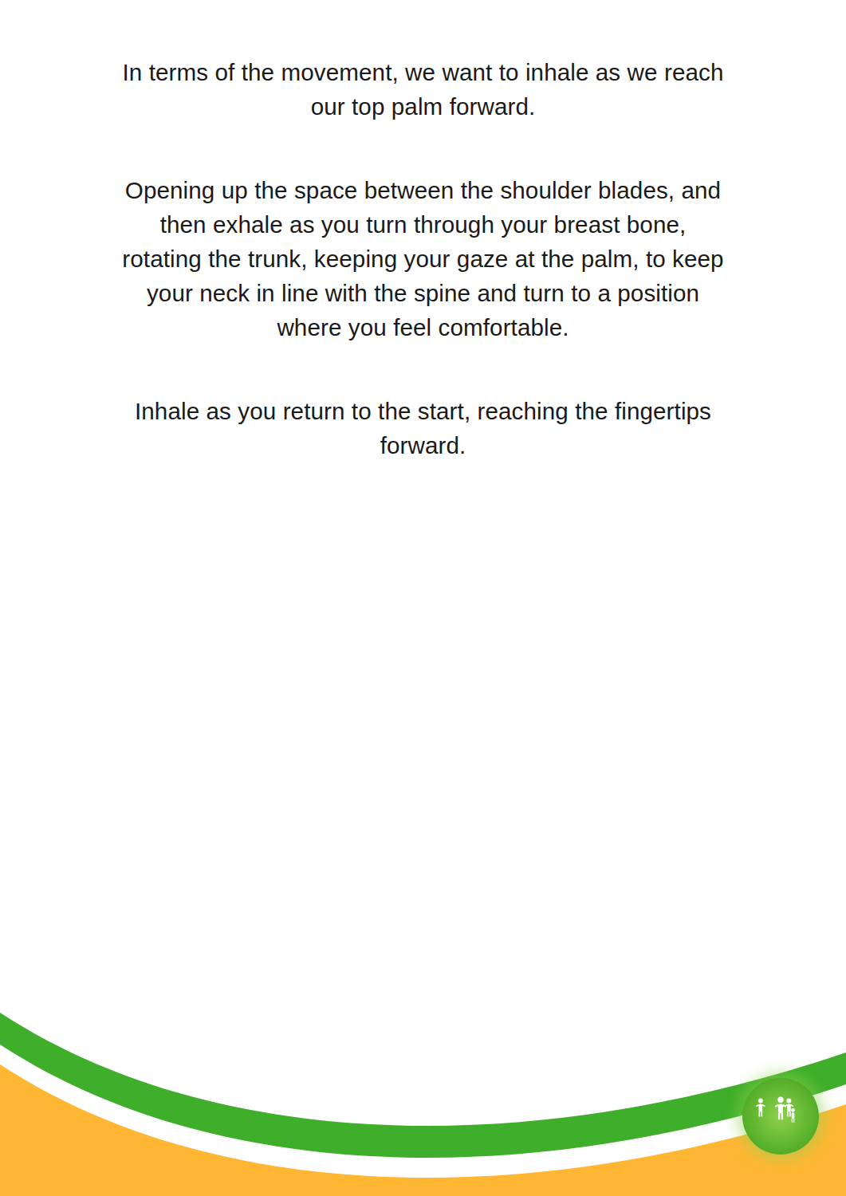In terms of the movement, we want to inhale as we reach our top palm forward.
Opening up the space between the shoulder blades, and then exhale as you turn through your breast bone, rotating the trunk, keeping your gaze at the palm, to keep your neck in line with the spine and turn to a position where you feel comfortable.
Inhale as you return to the start, reaching the fingertips forward.